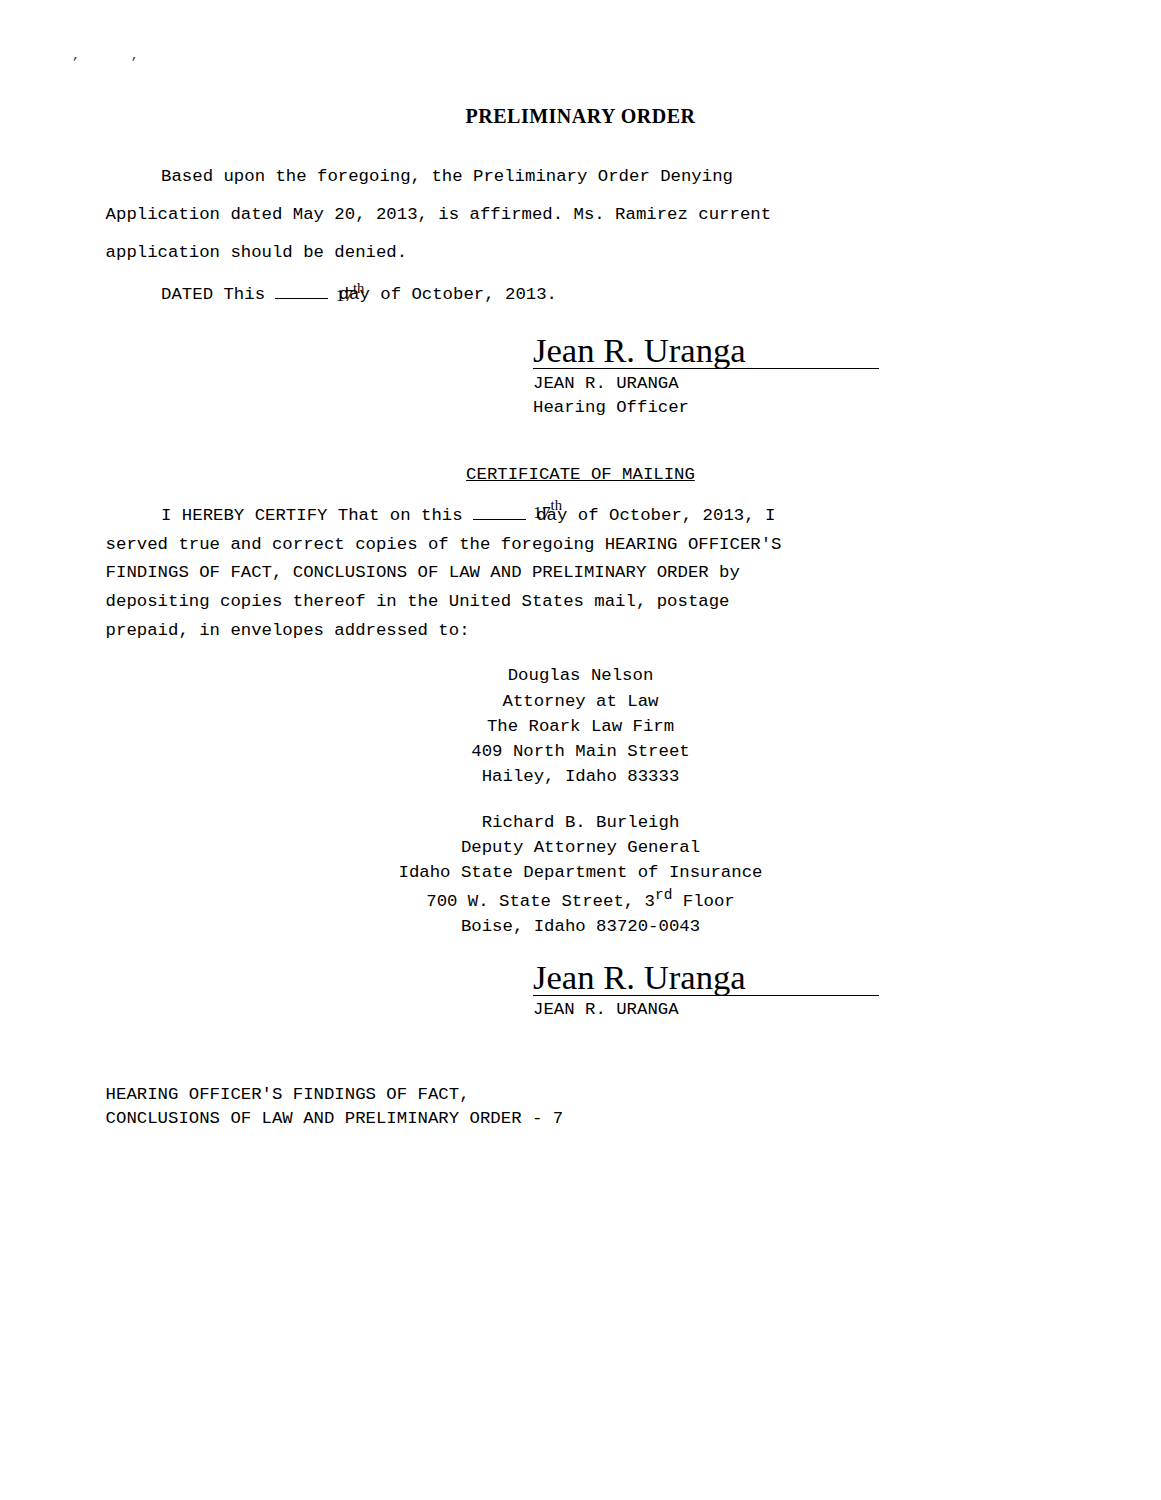, ,
PRELIMINARY ORDER
Based upon the foregoing, the Preliminary Order Denying
Application dated May 20, 2013, is affirmed. Ms. Ramirez current
application should be denied.
DATED This 17th day of October, 2013.
Jean R. Uranga
JEAN R. URANGA
Hearing Officer
CERTIFICATE OF MAILING
I HEREBY CERTIFY That on this 17th day of October, 2013, I
served true and correct copies of the foregoing HEARING OFFICER'S
FINDINGS OF FACT, CONCLUSIONS OF LAW AND PRELIMINARY ORDER by
depositing copies thereof in the United States mail, postage
prepaid, in envelopes addressed to:
Douglas Nelson
Attorney at Law
The Roark Law Firm
409 North Main Street
Hailey, Idaho 83333
Richard B. Burleigh
Deputy Attorney General
Idaho State Department of Insurance
700 W. State Street, 3rd Floor
Boise, Idaho 83720-0043
Jean R. Uranga
JEAN R. URANGA
HEARING OFFICER'S FINDINGS OF FACT,
CONCLUSIONS OF LAW AND PRELIMINARY ORDER - 7